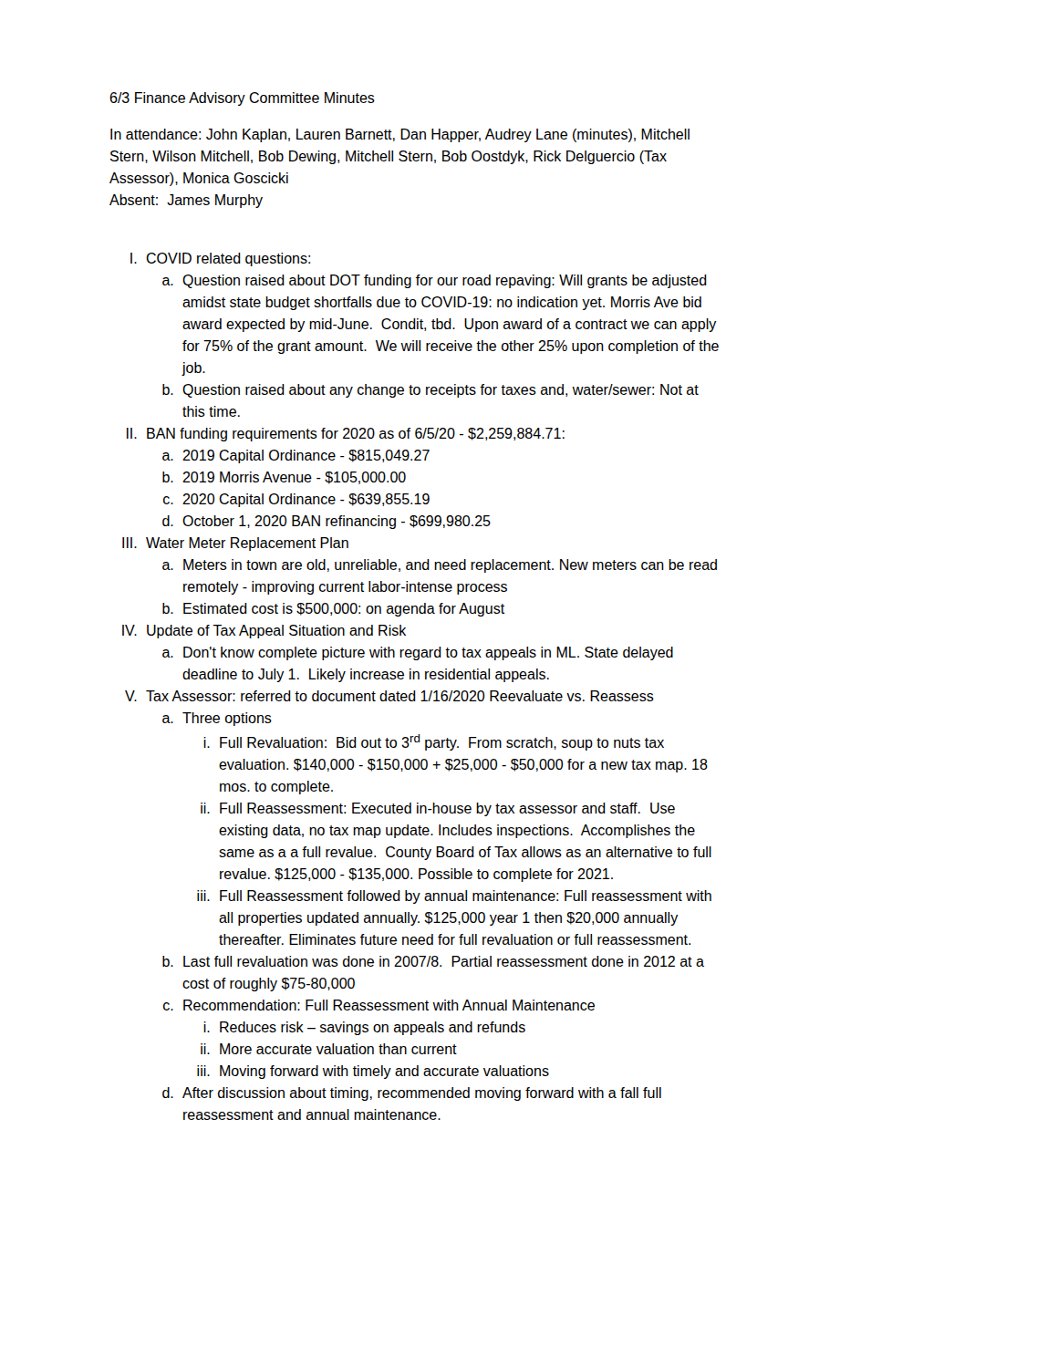6/3 Finance Advisory Committee Minutes
In attendance: John Kaplan, Lauren Barnett, Dan Happer, Audrey Lane (minutes), Mitchell Stern, Wilson Mitchell, Bob Dewing, Mitchell Stern, Bob Oostdyk, Rick Delguercio (Tax Assessor), Monica Goscicki
Absent: James Murphy
COVID related questions:
Question raised about DOT funding for our road repaving: Will grants be adjusted amidst state budget shortfalls due to COVID-19: no indication yet. Morris Ave bid award expected by mid-June. Condit, tbd. Upon award of a contract we can apply for 75% of the grant amount. We will receive the other 25% upon completion of the job.
Question raised about any change to receipts for taxes and, water/sewer: Not at this time.
BAN funding requirements for 2020 as of 6/5/20 - $2,259,884.71:
2019 Capital Ordinance - $815,049.27
2019 Morris Avenue - $105,000.00
2020 Capital Ordinance - $639,855.19
October 1, 2020 BAN refinancing - $699,980.25
Water Meter Replacement Plan
Meters in town are old, unreliable, and need replacement. New meters can be read remotely - improving current labor-intense process
Estimated cost is $500,000: on agenda for August
Update of Tax Appeal Situation and Risk
Don't know complete picture with regard to tax appeals in ML. State delayed deadline to July 1. Likely increase in residential appeals.
Tax Assessor: referred to document dated 1/16/2020 Reevaluate vs. Reassess
Three options
Full Revaluation: Bid out to 3rd party. From scratch, soup to nuts tax evaluation. $140,000 - $150,000 + $25,000 - $50,000 for a new tax map. 18 mos. to complete.
Full Reassessment: Executed in-house by tax assessor and staff. Use existing data, no tax map update. Includes inspections. Accomplishes the same as a a full revalue. County Board of Tax allows as an alternative to full revalue. $125,000 - $135,000. Possible to complete for 2021.
Full Reassessment followed by annual maintenance: Full reassessment with all properties updated annually. $125,000 year 1 then $20,000 annually thereafter. Eliminates future need for full revaluation or full reassessment.
Last full revaluation was done in 2007/8. Partial reassessment done in 2012 at a cost of roughly $75-80,000
Recommendation: Full Reassessment with Annual Maintenance
Reduces risk – savings on appeals and refunds
More accurate valuation than current
Moving forward with timely and accurate valuations
After discussion about timing, recommended moving forward with a fall full reassessment and annual maintenance.